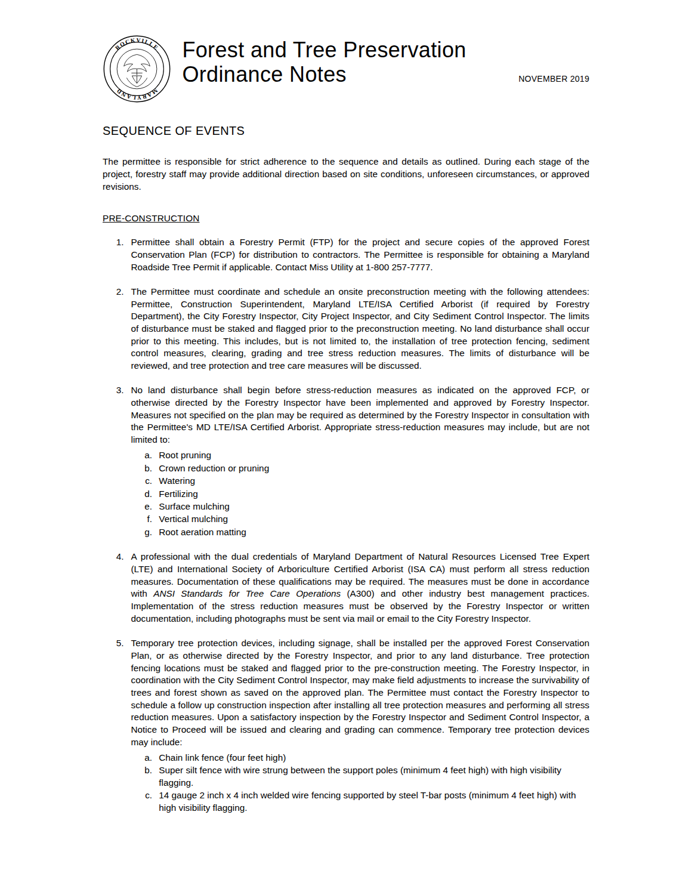ROCKVILLE MARYLAND
Forest and Tree Preservation
Ordinance Notes
NOVEMBER 2019
SEQUENCE OF EVENTS
The permittee is responsible for strict adherence to the sequence and details as outlined. During each stage of the project, forestry staff may provide additional direction based on site conditions, unforeseen circumstances, or approved revisions.
PRE-CONSTRUCTION
Permittee shall obtain a Forestry Permit (FTP) for the project and secure copies of the approved Forest Conservation Plan (FCP) for distribution to contractors. The Permittee is responsible for obtaining a Maryland Roadside Tree Permit if applicable. Contact Miss Utility at 1-800 257-7777.
The Permittee must coordinate and schedule an onsite preconstruction meeting with the following attendees: Permittee, Construction Superintendent, Maryland LTE/ISA Certified Arborist (if required by Forestry Department), the City Forestry Inspector, City Project Inspector, and City Sediment Control Inspector. The limits of disturbance must be staked and flagged prior to the preconstruction meeting. No land disturbance shall occur prior to this meeting. This includes, but is not limited to, the installation of tree protection fencing, sediment control measures, clearing, grading and tree stress reduction measures. The limits of disturbance will be reviewed, and tree protection and tree care measures will be discussed.
No land disturbance shall begin before stress-reduction measures as indicated on the approved FCP, or otherwise directed by the Forestry Inspector have been implemented and approved by Forestry Inspector. Measures not specified on the plan may be required as determined by the Forestry Inspector in consultation with the Permittee's MD LTE/ISA Certified Arborist. Appropriate stress-reduction measures may include, but are not limited to:
Root pruning
Crown reduction or pruning
Watering
Fertilizing
Surface mulching
Vertical mulching
Root aeration matting
A professional with the dual credentials of Maryland Department of Natural Resources Licensed Tree Expert (LTE) and International Society of Arboriculture Certified Arborist (ISA CA) must perform all stress reduction measures. Documentation of these qualifications may be required. The measures must be done in accordance with ANSI Standards for Tree Care Operations (A300) and other industry best management practices. Implementation of the stress reduction measures must be observed by the Forestry Inspector or written documentation, including photographs must be sent via mail or email to the City Forestry Inspector.
Temporary tree protection devices, including signage, shall be installed per the approved Forest Conservation Plan, or as otherwise directed by the Forestry Inspector, and prior to any land disturbance. Tree protection fencing locations must be staked and flagged prior to the pre-construction meeting. The Forestry Inspector, in coordination with the City Sediment Control Inspector, may make field adjustments to increase the survivability of trees and forest shown as saved on the approved plan. The Permittee must contact the Forestry Inspector to schedule a follow up construction inspection after installing all tree protection measures and performing all stress reduction measures. Upon a satisfactory inspection by the Forestry Inspector and Sediment Control Inspector, a Notice to Proceed will be issued and clearing and grading can commence. Temporary tree protection devices may include:
Chain link fence (four feet high)
Super silt fence with wire strung between the support poles (minimum 4 feet high) with high visibility flagging.
14 gauge 2 inch x 4 inch welded wire fencing supported by steel T-bar posts (minimum 4 feet high) with high visibility flagging.